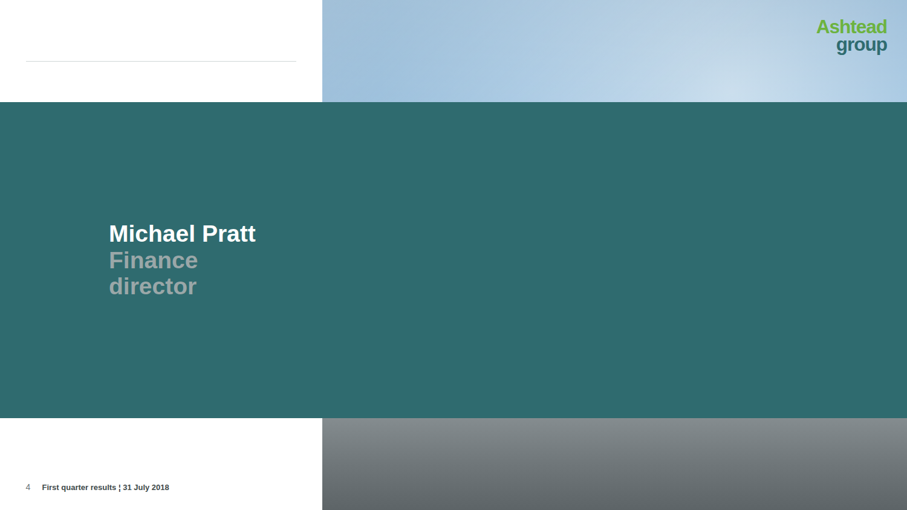SUNBELTRENTALS
SUNBELTRENTALS
Michael Pratt Finance
director
4 First quarter results ¦ 31 July 2018
Ashtead group